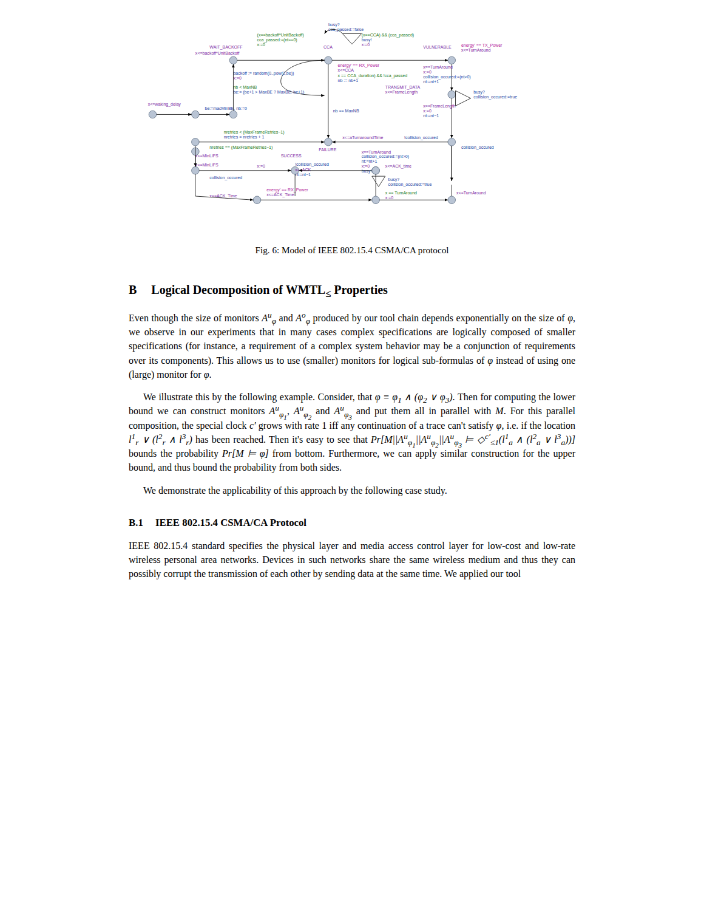busy? cca_passed:=false WAIT_BACKOFF x<=backoff*UnitBackoff CCA VULNERABLE energy' == TX_Power x<=TurnAround (x==backoff*UnitBackoff) cca_passed:=(nt==0) x:=0 (x==CCA) && (cca_passed) busy! x:=0 energy' == RX_Power x<=CCA x == CCA_duration) && !cca_passed nb := nb+1 x==TurnAround x:=0 collision_occured:=(nt>0) nt:=nt+1 TRANSMIT_DATA x<=FrameLength busy? collision_occured:=true x==FrameLength x:=0 nt:=nt−1 nb == MaxNB backoff := random(0..pow(2,be)) x:=0 nb < MaxNB be:= (be+1 > MaxBE ? MaxBE: be+1) x<=waking_delay be:=macMinBE, nb:=0 FAILURE nretries < (MaxFrameRetries−1) nretries = nretries + 1 nretries == (MaxFrameRetries−1) x<=MinLIFS x<=aTurnaroundTime !collision_occured collision_occured x==TurnAround collision_occured:=(nt>0) nt:=nt+1 x:=0 busy! SUCCESS !collision_occured x==ACK nt:=nt−1 x<=ACK_time busy? collision_occured:=true x<=MinLIFS x:=0 collision_occured x==ACK_Time energy' == RX_Power x<=ACK_Time x == TurnAround x:=0 x<=TurnAround
Fig. 6: Model of IEEE 802.15.4 CSMA/CA protocol
BLogical Decomposition of WMTL≤ Properties
Even though the size of monitors Auφ and Aoφ produced by our tool chain depends exponentially on the size of φ, we observe in our experiments that in many cases complex specifications are logically composed of smaller specifications (for instance, a requirement of a complex system behavior may be a conjunction of requirements over its components). This allows us to use (smaller) monitors for logical sub-formulas of φ instead of using one (large) monitor for φ.
We illustrate this by the following example. Consider, that φ ≡ φ1 ∧ (φ2 ∨ φ3). Then for computing the lower bound we can construct monitors Auφ1, Auφ2 and Auφ3 and put them all in parallel with M. For this parallel composition, the special clock c′ grows with rate 1 iff any continuation of a trace can't satisfy φ, i.e. if the location l1r ∨ (l2r ∧ l3r) has been reached. Then it's easy to see that Pr[M||Auφ1||Auφ2||Auφ3 ⊨ ◇c′≤1(l1a ∧ (l2a ∨ l3a))] bounds the probability Pr[M ⊨ φ] from bottom. Furthermore, we can apply similar construction for the upper bound, and thus bound the probability from both sides.
We demonstrate the applicability of this approach by the following case study.
B.1 IEEE 802.15.4 CSMA/CA Protocol
IEEE 802.15.4 standard specifies the physical layer and media access control layer for low-cost and low-rate wireless personal area networks. Devices in such networks share the same wireless medium and thus they can possibly corrupt the transmission of each other by sending data at the same time. We applied our tool